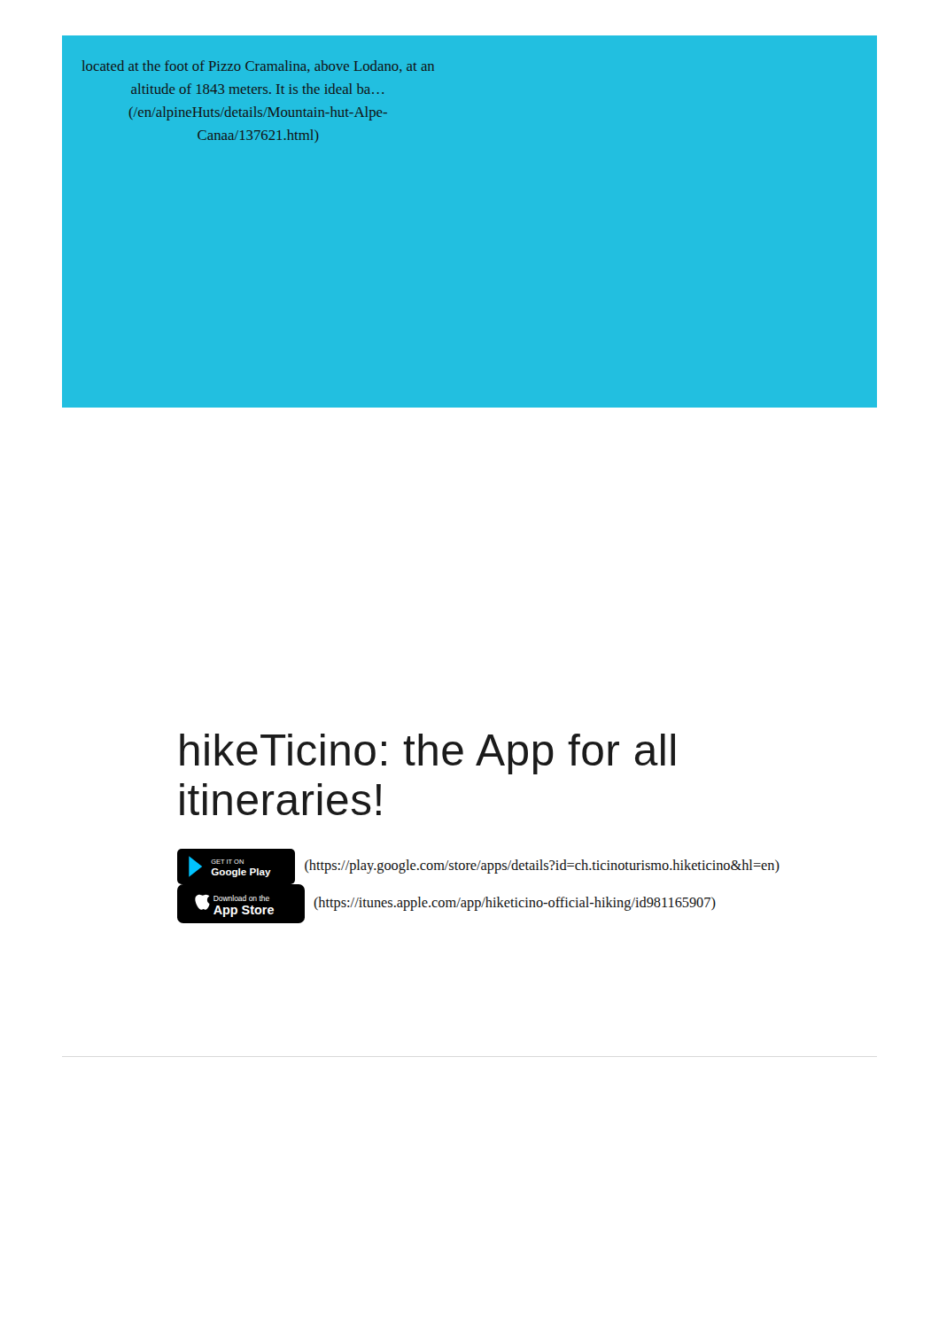located at the foot of Pizzo Cramalina, above Lodano, at an altitude of 1843 meters. It is the ideal ba… (/en/alpineHuts/details/Mountain-hut-Alpe-Canaa/137621.html)
hikeTicino: the App for all itineraries!
(https://play.google.com/store/apps/details?id=ch.ticinoturismo.hiketicino&hl=en) (https://itunes.apple.com/app/hiketicino-official-hiking/id981165907)